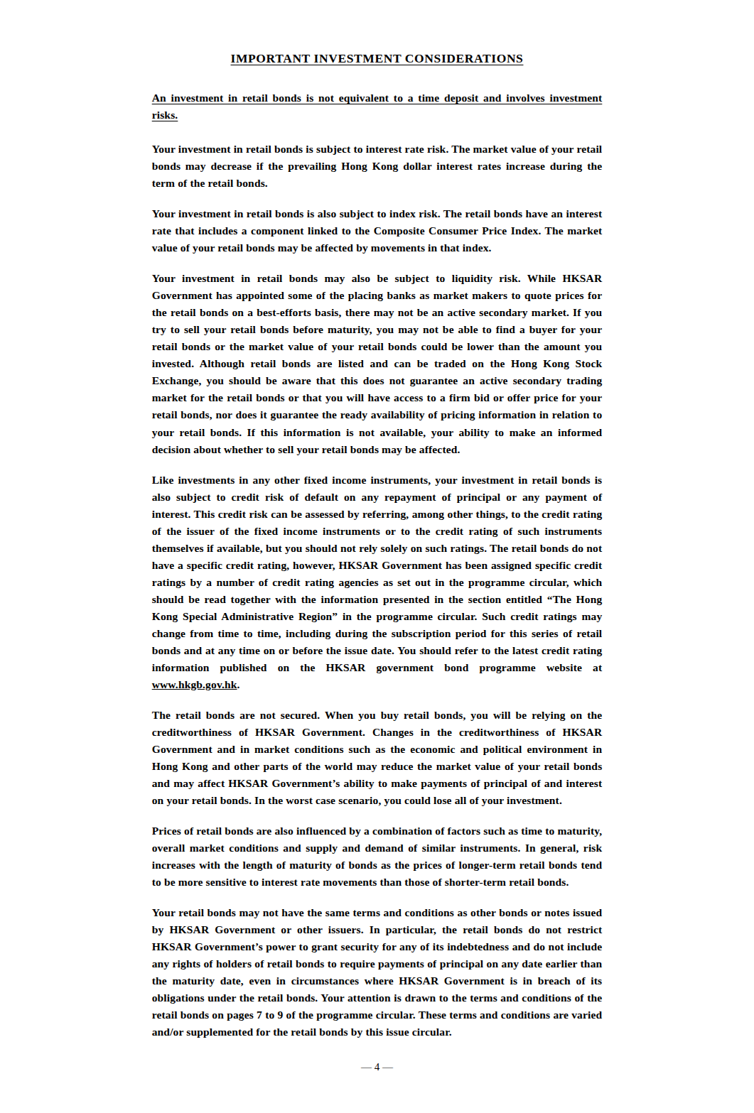IMPORTANT INVESTMENT CONSIDERATIONS
An investment in retail bonds is not equivalent to a time deposit and involves investment risks.
Your investment in retail bonds is subject to interest rate risk. The market value of your retail bonds may decrease if the prevailing Hong Kong dollar interest rates increase during the term of the retail bonds.
Your investment in retail bonds is also subject to index risk. The retail bonds have an interest rate that includes a component linked to the Composite Consumer Price Index. The market value of your retail bonds may be affected by movements in that index.
Your investment in retail bonds may also be subject to liquidity risk. While HKSAR Government has appointed some of the placing banks as market makers to quote prices for the retail bonds on a best-efforts basis, there may not be an active secondary market. If you try to sell your retail bonds before maturity, you may not be able to find a buyer for your retail bonds or the market value of your retail bonds could be lower than the amount you invested. Although retail bonds are listed and can be traded on the Hong Kong Stock Exchange, you should be aware that this does not guarantee an active secondary trading market for the retail bonds or that you will have access to a firm bid or offer price for your retail bonds, nor does it guarantee the ready availability of pricing information in relation to your retail bonds. If this information is not available, your ability to make an informed decision about whether to sell your retail bonds may be affected.
Like investments in any other fixed income instruments, your investment in retail bonds is also subject to credit risk of default on any repayment of principal or any payment of interest. This credit risk can be assessed by referring, among other things, to the credit rating of the issuer of the fixed income instruments or to the credit rating of such instruments themselves if available, but you should not rely solely on such ratings. The retail bonds do not have a specific credit rating, however, HKSAR Government has been assigned specific credit ratings by a number of credit rating agencies as set out in the programme circular, which should be read together with the information presented in the section entitled “The Hong Kong Special Administrative Region” in the programme circular. Such credit ratings may change from time to time, including during the subscription period for this series of retail bonds and at any time on or before the issue date. You should refer to the latest credit rating information published on the HKSAR government bond programme website at www.hkgb.gov.hk.
The retail bonds are not secured. When you buy retail bonds, you will be relying on the creditworthiness of HKSAR Government. Changes in the creditworthiness of HKSAR Government and in market conditions such as the economic and political environment in Hong Kong and other parts of the world may reduce the market value of your retail bonds and may affect HKSAR Government’s ability to make payments of principal of and interest on your retail bonds. In the worst case scenario, you could lose all of your investment.
Prices of retail bonds are also influenced by a combination of factors such as time to maturity, overall market conditions and supply and demand of similar instruments. In general, risk increases with the length of maturity of bonds as the prices of longer-term retail bonds tend to be more sensitive to interest rate movements than those of shorter-term retail bonds.
Your retail bonds may not have the same terms and conditions as other bonds or notes issued by HKSAR Government or other issuers. In particular, the retail bonds do not restrict HKSAR Government’s power to grant security for any of its indebtedness and do not include any rights of holders of retail bonds to require payments of principal on any date earlier than the maturity date, even in circumstances where HKSAR Government is in breach of its obligations under the retail bonds. Your attention is drawn to the terms and conditions of the retail bonds on pages 7 to 9 of the programme circular. These terms and conditions are varied and/or supplemented for the retail bonds by this issue circular.
— 4 —